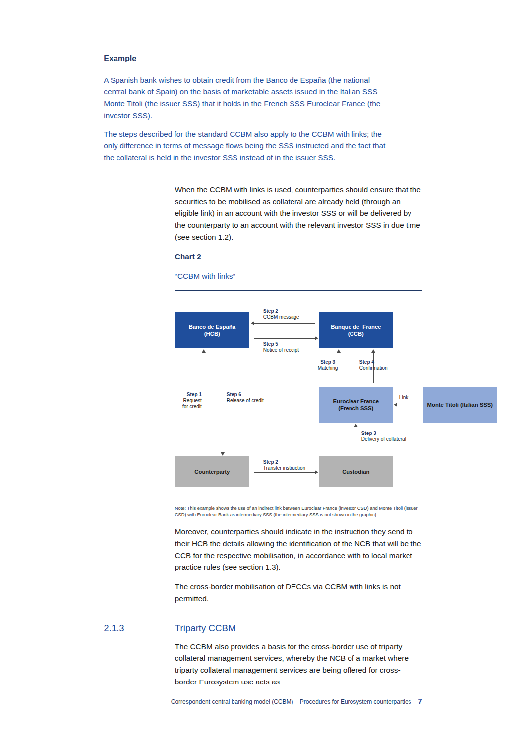Example
A Spanish bank wishes to obtain credit from the Banco de España (the national central bank of Spain) on the basis of marketable assets issued in the Italian SSS Monte Titoli (the issuer SSS) that it holds in the French SSS Euroclear France (the investor SSS).
The steps described for the standard CCBM also apply to the CCBM with links; the only difference in terms of message flows being the SSS instructed and the fact that the collateral is held in the investor SSS instead of in the issuer SSS.
When the CCBM with links is used, counterparties should ensure that the securities to be mobilised as collateral are already held (through an eligible link) in an account with the investor SSS or will be delivered by the counterparty to an account with the relevant investor SSS in due time (see section 1.2).
Chart 2
“CCBM with links”
Banco de España
(HCB)
Banque de France
(CCB)
Euroclear France
(French SSS)
Monte Titoli (Italian SSS)
Counterparty
Custodian
Step 2
CCBM message
Step 5
Notice of receipt
Step 3
Matching
Step 4
Confirmation
Step 1
Request for credit
Step 6
Release of credit
Step 3
Delivery of collateral
Step 2
Transfer instruction
Link
Note: This example shows the use of an indirect link between Euroclear France (investor CSD) and Monte Titoli (issuer CSD) with Euroclear Bank as intermediary SSS (the intermediary SSS is not shown in the graphic).
Moreover, counterparties should indicate in the instruction they send to their HCB the details allowing the identification of the NCB that will be the CCB for the respective mobilisation, in accordance with to local market practice rules (see section 1.3).
The cross-border mobilisation of DECCs via CCBM with links is not permitted.
2.1.3
Triparty CCBM
The CCBM also provides a basis for the cross-border use of triparty collateral management services, whereby the NCB of a market where triparty collateral management services are being offered for cross-border Eurosystem use acts as
Correspondent central banking model (CCBM) – Procedures for Eurosystem counterparties 7